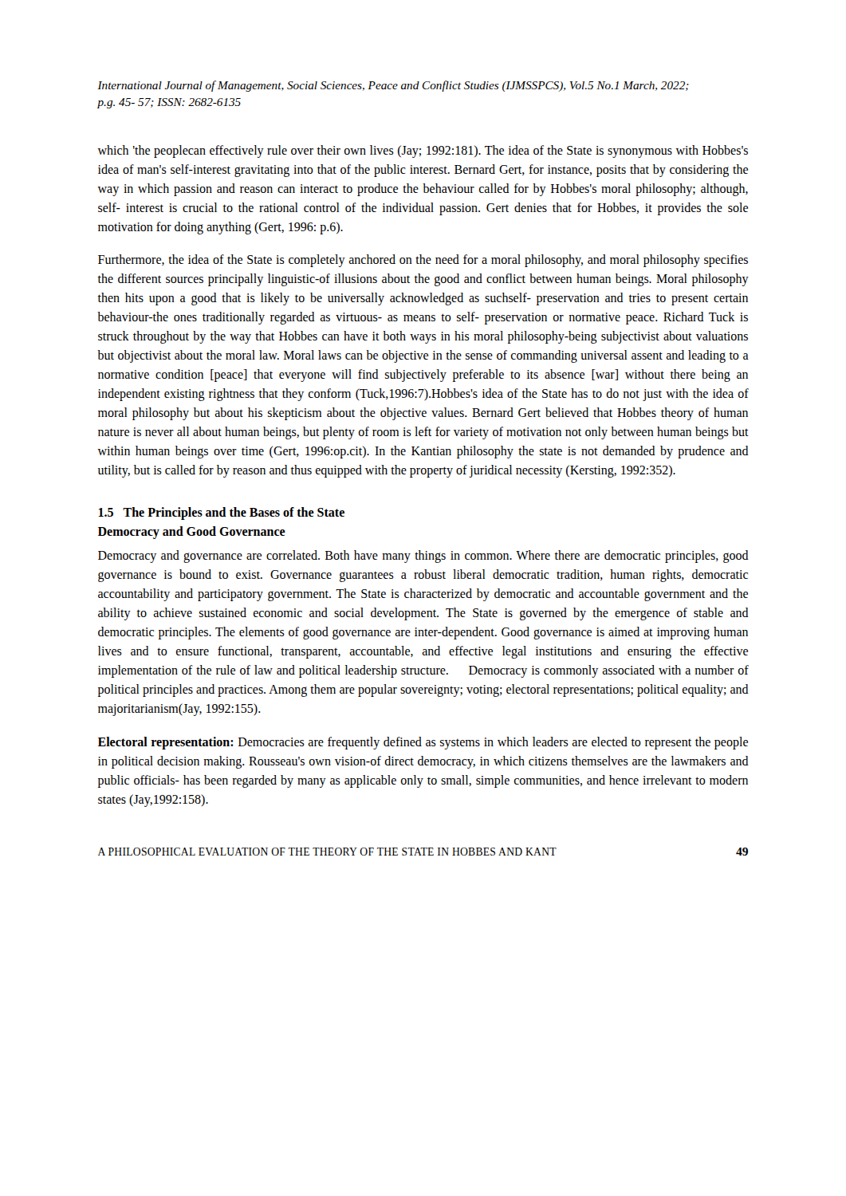International Journal of Management, Social Sciences, Peace and Conflict Studies (IJMSSPCS), Vol.5 No.1 March, 2022;
p.g. 45- 57; ISSN: 2682-6135
which 'the peoplecan effectively rule over their own lives (Jay; 1992:181). The idea of the State is synonymous with Hobbes's idea of man's self-interest gravitating into that of the public interest. Bernard Gert, for instance, posits that by considering the way in which passion and reason can interact to produce the behaviour called for by Hobbes's moral philosophy; although, self- interest is crucial to the rational control of the individual passion. Gert denies that for Hobbes, it provides the sole motivation for doing anything (Gert, 1996: p.6).
Furthermore, the idea of the State is completely anchored on the need for a moral philosophy, and moral philosophy specifies the different sources principally linguistic-of illusions about the good and conflict between human beings. Moral philosophy then hits upon a good that is likely to be universally acknowledged as suchself- preservation and tries to present certain behaviour-the ones traditionally regarded as virtuous- as means to self- preservation or normative peace. Richard Tuck is struck throughout by the way that Hobbes can have it both ways in his moral philosophy-being subjectivist about valuations but objectivist about the moral law. Moral laws can be objective in the sense of commanding universal assent and leading to a normative condition [peace] that everyone will find subjectively preferable to its absence [war] without there being an independent existing rightness that they conform (Tuck,1996:7).Hobbes's idea of the State has to do not just with the idea of moral philosophy but about his skepticism about the objective values. Bernard Gert believed that Hobbes theory of human nature is never all about human beings, but plenty of room is left for variety of motivation not only between human beings but within human beings over time (Gert, 1996:op.cit). In the Kantian philosophy the state is not demanded by prudence and utility, but is called for by reason and thus equipped with the property of juridical necessity (Kersting, 1992:352).
1.5 The Principles and the Bases of the State
Democracy and Good Governance
Democracy and governance are correlated. Both have many things in common. Where there are democratic principles, good governance is bound to exist. Governance guarantees a robust liberal democratic tradition, human rights, democratic accountability and participatory government. The State is characterized by democratic and accountable government and the ability to achieve sustained economic and social development. The State is governed by the emergence of stable and democratic principles. The elements of good governance are inter-dependent. Good governance is aimed at improving human lives and to ensure functional, transparent, accountable, and effective legal institutions and ensuring the effective implementation of the rule of law and political leadership structure. Democracy is commonly associated with a number of political principles and practices. Among them are popular sovereignty; voting; electoral representations; political equality; and majoritarianism(Jay, 1992:155).
Electoral representation: Democracies are frequently defined as systems in which leaders are elected to represent the people in political decision making. Rousseau's own vision-of direct democracy, in which citizens themselves are the lawmakers and public officials- has been regarded by many as applicable only to small, simple communities, and hence irrelevant to modern states (Jay,1992:158).
A PHILOSOPHICAL EVALUATION OF THE THEORY OF THE STATE IN HOBBES AND KANT 49